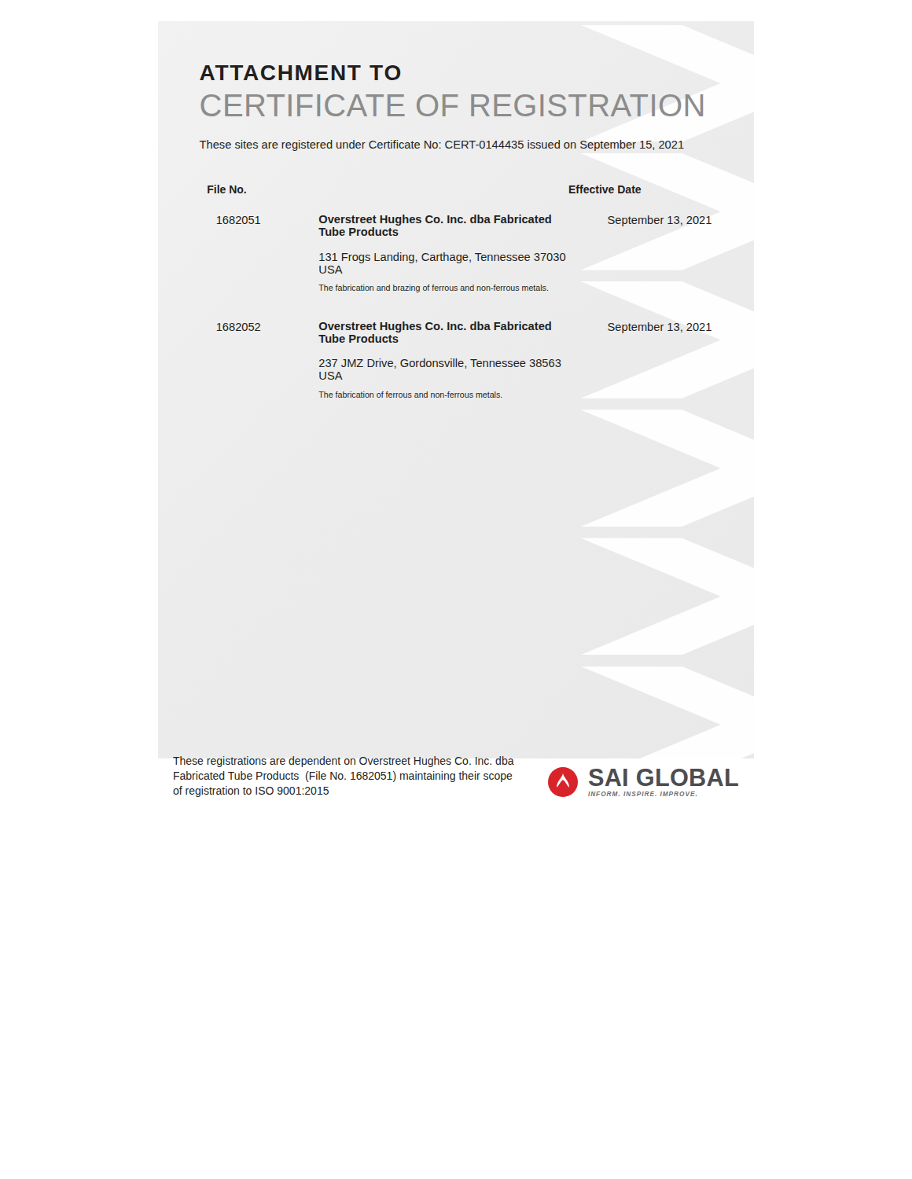ATTACHMENT TO
CERTIFICATE OF REGISTRATION
These sites are registered under Certificate No: CERT-0144435 issued on September 15, 2021
| File No. | | Effective Date |
| --- | --- | --- |
| 1682051 | Overstreet Hughes Co. Inc. dba Fabricated Tube Products 131 Frogs Landing, Carthage, Tennessee 37030 USA The fabrication and brazing of ferrous and non-ferrous metals. | September 13, 2021 |
| 1682052 | Overstreet Hughes Co. Inc. dba Fabricated Tube Products 237 JMZ Drive, Gordonsville, Tennessee 38563 USA The fabrication of ferrous and non-ferrous metals. | September 13, 2021 |
These registrations are dependent on Overstreet Hughes Co. Inc. dba Fabricated Tube Products (File No. 1682051) maintaining their scope of registration to ISO 9001:2015
SAI GLOBAL
INFORM. INSPIRE. IMPROVE.